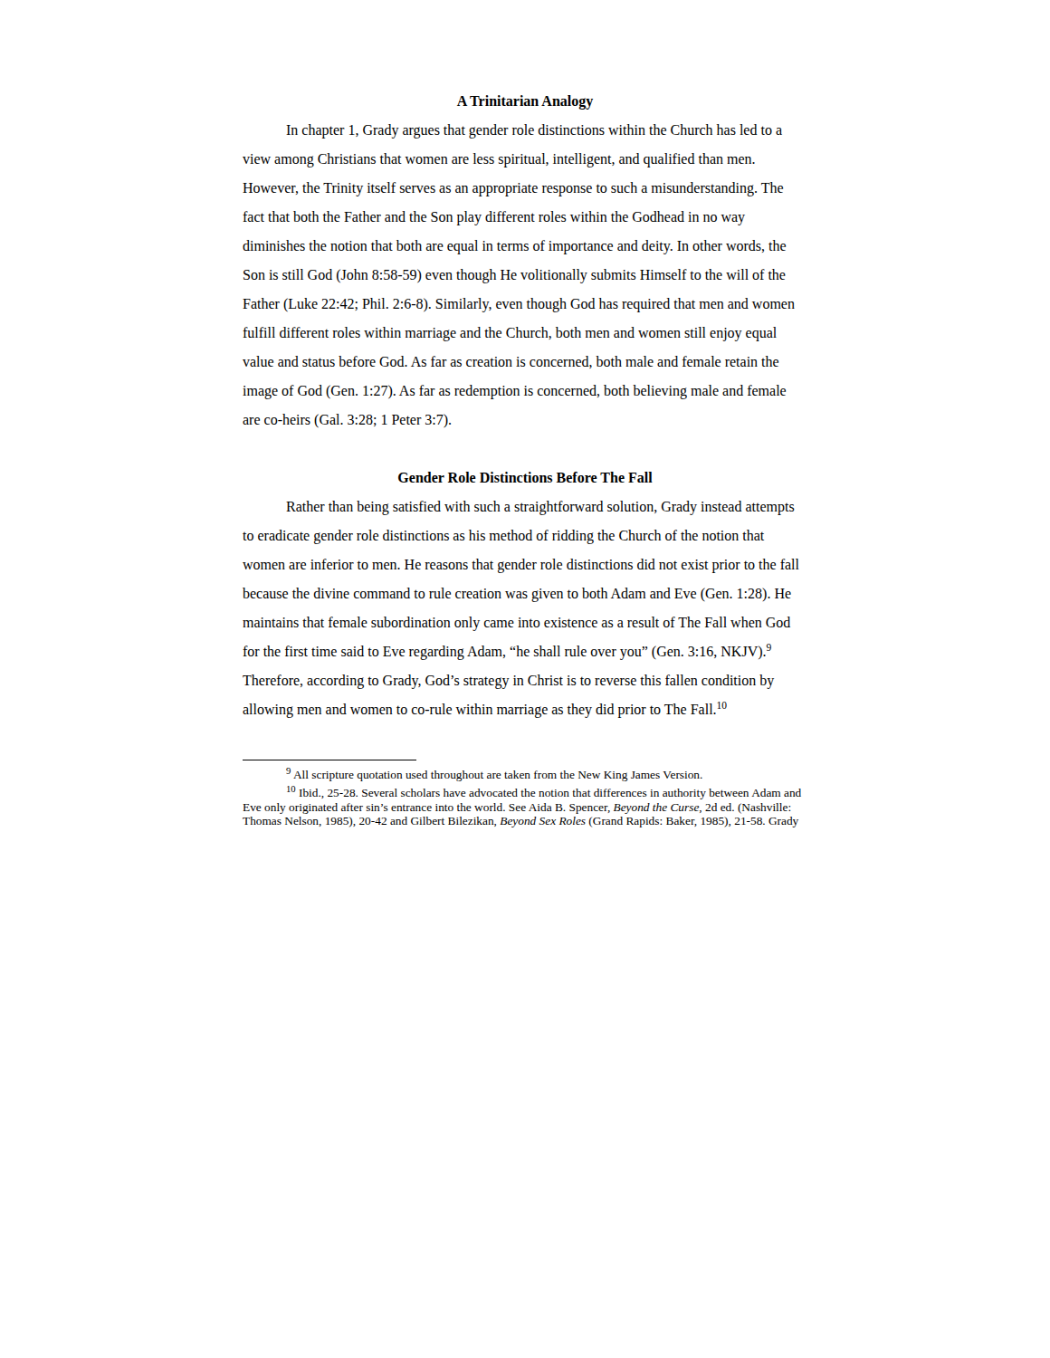A Trinitarian Analogy
In chapter 1, Grady argues that gender role distinctions within the Church has led to a view among Christians that women are less spiritual, intelligent, and qualified than men. However, the Trinity itself serves as an appropriate response to such a misunderstanding. The fact that both the Father and the Son play different roles within the Godhead in no way diminishes the notion that both are equal in terms of importance and deity. In other words, the Son is still God (John 8:58-59) even though He volitionally submits Himself to the will of the Father (Luke 22:42; Phil. 2:6-8). Similarly, even though God has required that men and women fulfill different roles within marriage and the Church, both men and women still enjoy equal value and status before God. As far as creation is concerned, both male and female retain the image of God (Gen. 1:27). As far as redemption is concerned, both believing male and female are co-heirs (Gal. 3:28; 1 Peter 3:7).
Gender Role Distinctions Before The Fall
Rather than being satisfied with such a straightforward solution, Grady instead attempts to eradicate gender role distinctions as his method of ridding the Church of the notion that women are inferior to men. He reasons that gender role distinctions did not exist prior to the fall because the divine command to rule creation was given to both Adam and Eve (Gen. 1:28). He maintains that female subordination only came into existence as a result of The Fall when God for the first time said to Eve regarding Adam, “he shall rule over you” (Gen. 3:16, NKJV).9 Therefore, according to Grady, God’s strategy in Christ is to reverse this fallen condition by allowing men and women to co-rule within marriage as they did prior to The Fall.10
9 All scripture quotation used throughout are taken from the New King James Version.
10 Ibid., 25-28. Several scholars have advocated the notion that differences in authority between Adam and Eve only originated after sin’s entrance into the world. See Aida B. Spencer, Beyond the Curse, 2d ed. (Nashville: Thomas Nelson, 1985), 20-42 and Gilbert Bilezikan, Beyond Sex Roles (Grand Rapids: Baker, 1985), 21-58. Grady